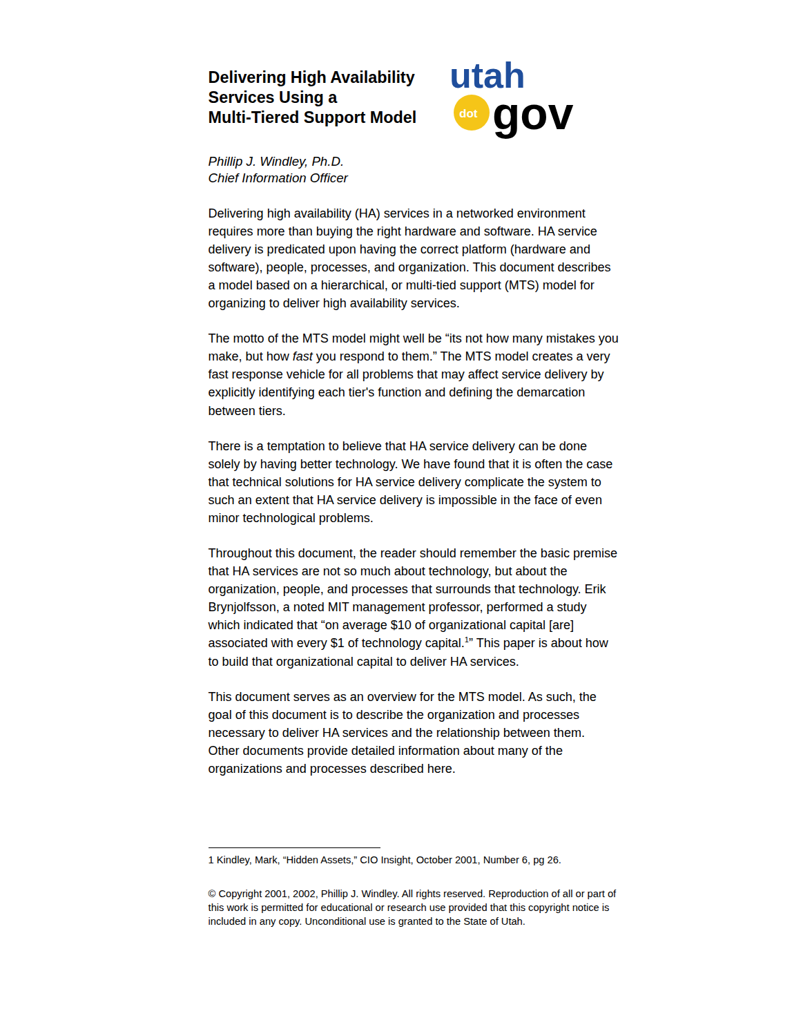Delivering High Availability
Services Using a
Multi-Tiered Support Model
utah dot gov
Phillip J. Windley, Ph.D.
Chief Information Officer
Delivering high availability (HA) services in a networked environment requires more than buying the right hardware and software. HA service delivery is predicated upon having the correct platform (hardware and software), people, processes, and organization. This document describes a model based on a hierarchical, or multi-tied support (MTS) model for organizing to deliver high availability services.
The motto of the MTS model might well be “its not how many mistakes you make, but how fast you respond to them.” The MTS model creates a very fast response vehicle for all problems that may affect service delivery by explicitly identifying each tier's function and defining the demarcation between tiers.
There is a temptation to believe that HA service delivery can be done solely by having better technology. We have found that it is often the case that technical solutions for HA service delivery complicate the system to such an extent that HA service delivery is impossible in the face of even minor technological problems.
Throughout this document, the reader should remember the basic premise that HA services are not so much about technology, but about the organization, people, and processes that surrounds that technology. Erik Brynjolfsson, a noted MIT management professor, performed a study which indicated that “on average $10 of organizational capital [are] associated with every $1 of technology capital.1” This paper is about how to build that organizational capital to deliver HA services.
This document serves as an overview for the MTS model. As such, the goal of this document is to describe the organization and processes necessary to deliver HA services and the relationship between them. Other documents provide detailed information about many of the organizations and processes described here.
1 Kindley, Mark, “Hidden Assets,” CIO Insight, October 2001, Number 6, pg 26.
© Copyright 2001, 2002, Phillip J. Windley. All rights reserved. Reproduction of all or part of this work is permitted for educational or research use provided that this copyright notice is included in any copy. Unconditional use is granted to the State of Utah.